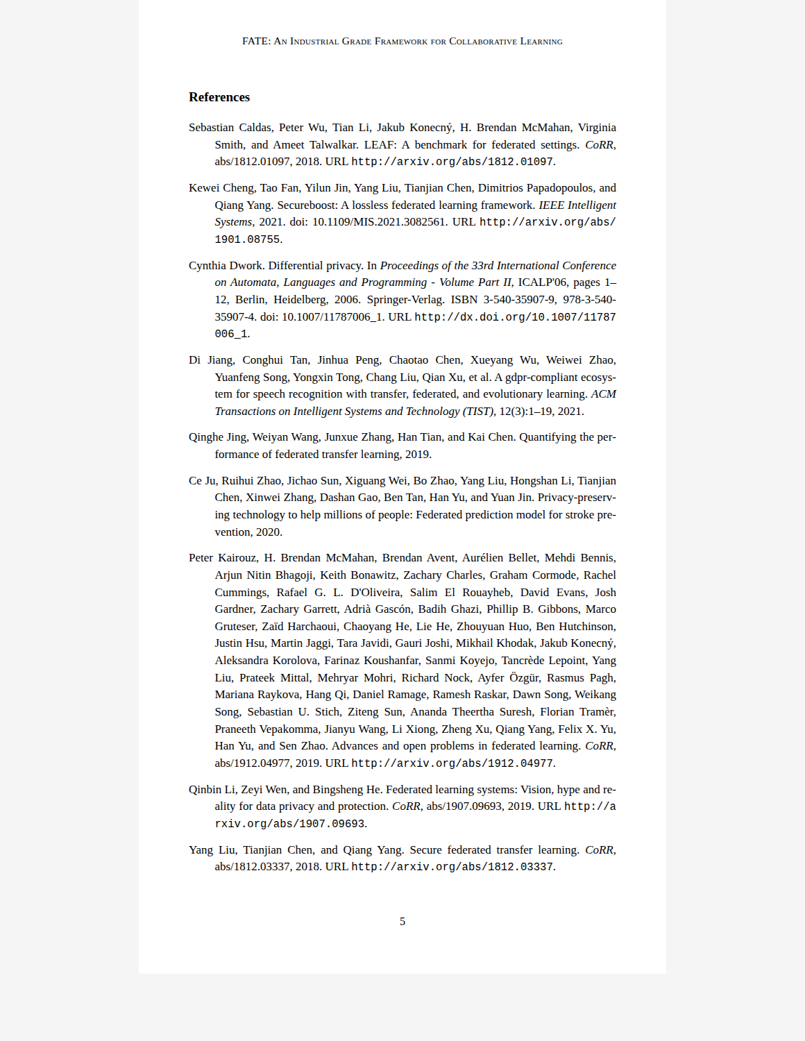FATE: An Industrial Grade Framework for Collaborative Learning
References
Sebastian Caldas, Peter Wu, Tian Li, Jakub Konecný, H. Brendan McMahan, Virginia Smith, and Ameet Talwalkar. LEAF: A benchmark for federated settings. CoRR, abs/1812.01097, 2018. URL http://arxiv.org/abs/1812.01097.
Kewei Cheng, Tao Fan, Yilun Jin, Yang Liu, Tianjian Chen, Dimitrios Papadopoulos, and Qiang Yang. Secureboost: A lossless federated learning framework. IEEE Intelligent Systems, 2021. doi: 10.1109/MIS.2021.3082561. URL http://arxiv.org/abs/1901.08755.
Cynthia Dwork. Differential privacy. In Proceedings of the 33rd International Conference on Automata, Languages and Programming - Volume Part II, ICALP'06, pages 1–12, Berlin, Heidelberg, 2006. Springer-Verlag. ISBN 3-540-35907-9, 978-3-540-35907-4. doi: 10.1007/11787006_1. URL http://dx.doi.org/10.1007/11787006_1.
Di Jiang, Conghui Tan, Jinhua Peng, Chaotao Chen, Xueyang Wu, Weiwei Zhao, Yuanfeng Song, Yongxin Tong, Chang Liu, Qian Xu, et al. A gdpr-compliant ecosystem for speech recognition with transfer, federated, and evolutionary learning. ACM Transactions on Intelligent Systems and Technology (TIST), 12(3):1–19, 2021.
Qinghe Jing, Weiyan Wang, Junxue Zhang, Han Tian, and Kai Chen. Quantifying the performance of federated transfer learning, 2019.
Ce Ju, Ruihui Zhao, Jichao Sun, Xiguang Wei, Bo Zhao, Yang Liu, Hongshan Li, Tianjian Chen, Xinwei Zhang, Dashan Gao, Ben Tan, Han Yu, and Yuan Jin. Privacy-preserving technology to help millions of people: Federated prediction model for stroke prevention, 2020.
Peter Kairouz, H. Brendan McMahan, Brendan Avent, Aurélien Bellet, Mehdi Bennis, Arjun Nitin Bhagoji, Keith Bonawitz, Zachary Charles, Graham Cormode, Rachel Cummings, Rafael G. L. D'Oliveira, Salim El Rouayheb, David Evans, Josh Gardner, Zachary Garrett, Adrià Gascón, Badih Ghazi, Phillip B. Gibbons, Marco Gruteser, Zaïd Harchaoui, Chaoyang He, Lie He, Zhouyuan Huo, Ben Hutchinson, Justin Hsu, Martin Jaggi, Tara Javidi, Gauri Joshi, Mikhail Khodak, Jakub Konecný, Aleksandra Korolova, Farinaz Koushanfar, Sanmi Koyejo, Tancrède Lepoint, Yang Liu, Prateek Mittal, Mehryar Mohri, Richard Nock, Ayfer Özgür, Rasmus Pagh, Mariana Raykova, Hang Qi, Daniel Ramage, Ramesh Raskar, Dawn Song, Weikang Song, Sebastian U. Stich, Ziteng Sun, Ananda Theertha Suresh, Florian Tramèr, Praneeth Vepakomma, Jianyu Wang, Li Xiong, Zheng Xu, Qiang Yang, Felix X. Yu, Han Yu, and Sen Zhao. Advances and open problems in federated learning. CoRR, abs/1912.04977, 2019. URL http://arxiv.org/abs/1912.04977.
Qinbin Li, Zeyi Wen, and Bingsheng He. Federated learning systems: Vision, hype and reality for data privacy and protection. CoRR, abs/1907.09693, 2019. URL http://arxiv.org/abs/1907.09693.
Yang Liu, Tianjian Chen, and Qiang Yang. Secure federated transfer learning. CoRR, abs/1812.03337, 2018. URL http://arxiv.org/abs/1812.03337.
5